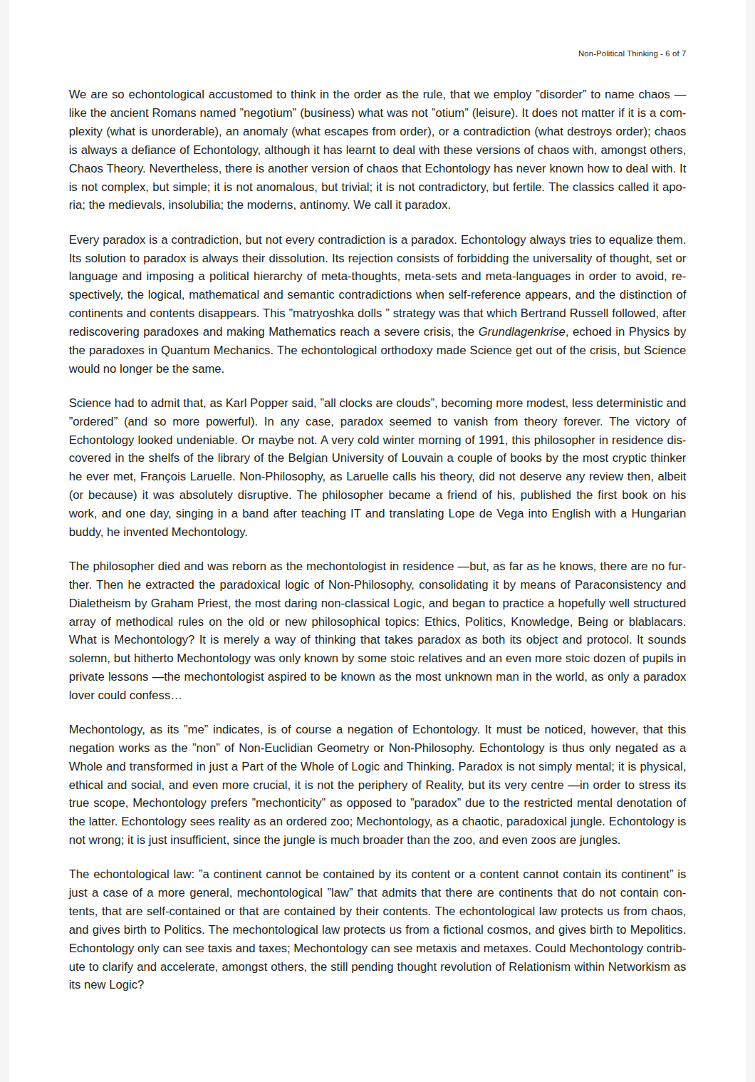Non-Political Thinking - 6 of 7
We are so echontological accustomed to think in the order as the rule, that we employ ”disorder” to name chaos —like the ancient Romans named ”negotium” (business) what was not ”otium” (leisure). It does not matter if it is a complexity (what is unorderable), an anomaly (what escapes from order), or a contradiction (what destroys order); chaos is always a defiance of Echontology, although it has learnt to deal with these versions of chaos with, amongst others, Chaos Theory. Nevertheless, there is another version of chaos that Echontology has never known how to deal with. It is not complex, but simple; it is not anomalous, but trivial; it is not contradictory, but fertile. The classics called it aporia; the medievals, insolubilia; the moderns, antinomy. We call it paradox.
Every paradox is a contradiction, but not every contradiction is a paradox. Echontology always tries to equalize them. Its solution to paradox is always their dissolution. Its rejection consists of forbidding the universality of thought, set or language and imposing a political hierarchy of meta-thoughts, meta-sets and meta-languages in order to avoid, respectively, the logical, mathematical and semantic contradictions when self-reference appears, and the distinction of continents and contents disappears. This ”matryoshka dolls ” strategy was that which Bertrand Russell followed, after rediscovering paradoxes and making Mathematics reach a severe crisis, the Grundlagenkrise, echoed in Physics by the paradoxes in Quantum Mechanics. The echontological orthodoxy made Science get out of the crisis, but Science would no longer be the same.
Science had to admit that, as Karl Popper said, ”all clocks are clouds”, becoming more modest, less deterministic and ”ordered” (and so more powerful). In any case, paradox seemed to vanish from theory forever. The victory of Echontology looked undeniable. Or maybe not. A very cold winter morning of 1991, this philosopher in residence discovered in the shelfs of the library of the Belgian University of Louvain a couple of books by the most cryptic thinker he ever met, François Laruelle. Non-Philosophy, as Laruelle calls his theory, did not deserve any review then, albeit (or because) it was absolutely disruptive. The philosopher became a friend of his, published the first book on his work, and one day, singing in a band after teaching IT and translating Lope de Vega into English with a Hungarian buddy, he invented Mechontology.
The philosopher died and was reborn as the mechontologist in residence —but, as far as he knows, there are no further. Then he extracted the paradoxical logic of Non-Philosophy, consolidating it by means of Paraconsistency and Dialetheism by Graham Priest, the most daring non-classical Logic, and began to practice a hopefully well structured array of methodical rules on the old or new philosophical topics: Ethics, Politics, Knowledge, Being or blablacars. What is Mechontology? It is merely a way of thinking that takes paradox as both its object and protocol. It sounds solemn, but hitherto Mechontology was only known by some stoic relatives and an even more stoic dozen of pupils in private lessons —the mechontologist aspired to be known as the most unknown man in the world, as only a paradox lover could confess…
Mechontology, as its ”me” indicates, is of course a negation of Echontology. It must be noticed, however, that this negation works as the ”non” of Non-Euclidian Geometry or Non-Philosophy. Echontology is thus only negated as a Whole and transformed in just a Part of the Whole of Logic and Thinking. Paradox is not simply mental; it is physical, ethical and social, and even more crucial, it is not the periphery of Reality, but its very centre —in order to stress its true scope, Mechontology prefers ”mechonticity” as opposed to ”paradox” due to the restricted mental denotation of the latter. Echontology sees reality as an ordered zoo; Mechontology, as a chaotic, paradoxical jungle. Echontology is not wrong; it is just insufficient, since the jungle is much broader than the zoo, and even zoos are jungles.
The echontological law: ”a continent cannot be contained by its content or a content cannot contain its continent” is just a case of a more general, mechontological ”law” that admits that there are continents that do not contain contents, that are self-contained or that are contained by their contents. The echontological law protects us from chaos, and gives birth to Politics. The mechontological law protects us from a fictional cosmos, and gives birth to Mepolitics. Echontology only can see taxis and taxes; Mechontology can see metaxis and metaxes. Could Mechontology contribute to clarify and accelerate, amongst others, the still pending thought revolution of Relationism within Networkism as its new Logic?